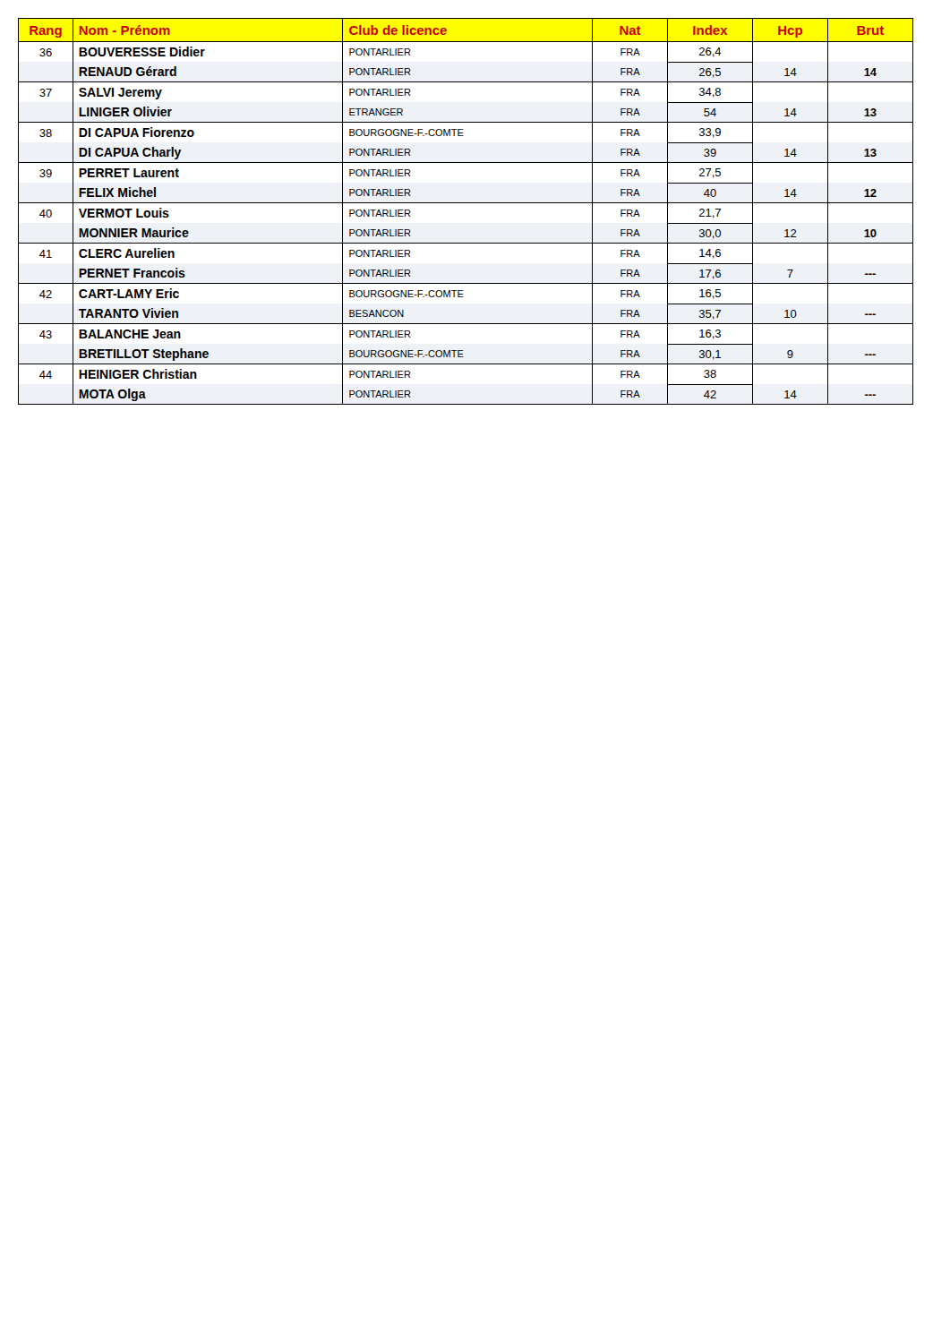| Rang | Nom - Prénom | Club de licence | Nat | Index | Hcp | Brut |
| --- | --- | --- | --- | --- | --- | --- |
| 36 | BOUVERESSE Didier | PONTARLIER | FRA | 26,4 | | |
| | RENAUD Gérard | PONTARLIER | FRA | 26,5 | 14 | 14 |
| 37 | SALVI Jeremy | PONTARLIER | FRA | 34,8 | | |
| | LINIGER Olivier | ETRANGER | FRA | 54 | 14 | 13 |
| 38 | DI CAPUA Fiorenzo | BOURGOGNE-F.-COMTE | FRA | 33,9 | | |
| | DI CAPUA Charly | PONTARLIER | FRA | 39 | 14 | 13 |
| 39 | PERRET Laurent | PONTARLIER | FRA | 27,5 | | |
| | FELIX Michel | PONTARLIER | FRA | 40 | 14 | 12 |
| 40 | VERMOT Louis | PONTARLIER | FRA | 21,7 | | |
| | MONNIER Maurice | PONTARLIER | FRA | 30,0 | 12 | 10 |
| 41 | CLERC Aurelien | PONTARLIER | FRA | 14,6 | | |
| | PERNET Francois | PONTARLIER | FRA | 17,6 | 7 | --- |
| 42 | CART-LAMY Eric | BOURGOGNE-F.-COMTE | FRA | 16,5 | | |
| | TARANTO Vivien | BESANCON | FRA | 35,7 | 10 | --- |
| 43 | BALANCHE Jean | PONTARLIER | FRA | 16,3 | | |
| | BRETILLOT Stephane | BOURGOGNE-F.-COMTE | FRA | 30,1 | 9 | --- |
| 44 | HEINIGER Christian | PONTARLIER | FRA | 38 | | |
| | MOTA Olga | PONTARLIER | FRA | 42 | 14 | --- |